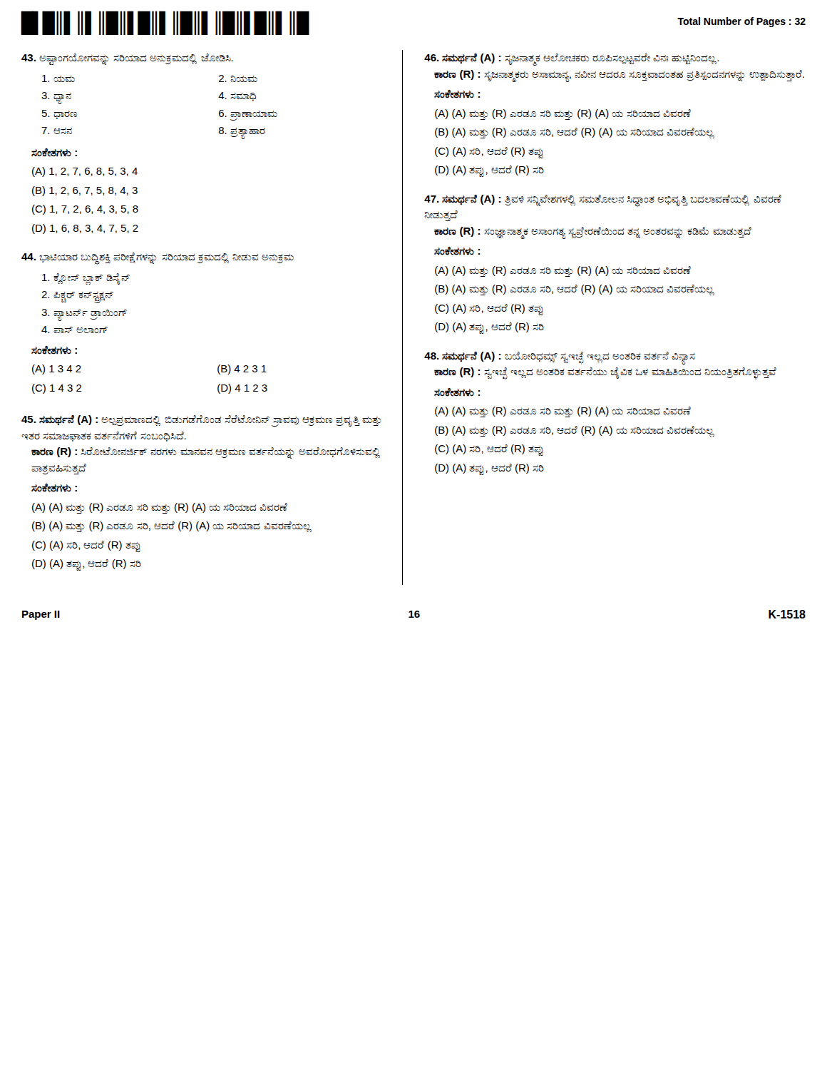█▌█║▌║▌║█║▌█║▌║█║▌║█║▌█║▌║█
Total Number of Pages : 32
43. ಅಷ್ಟಾಂಗಯೋಗವನ್ನು ಸರಿಯಾದ ಅನುಕ್ರಮದಲ್ಲಿ ಜೋಡಿಸಿ.
1. ಯಮ
2. ನಿಯಮ
3. ಧ್ಯಾನ
4. ಸಮಾಧಿ
5. ಧಾರಣ
6. ಪ್ರಾಣಾಯಾಮ
7. ಆಸನ
8. ಪ್ರತ್ಯಾಹಾರ
ಸಂಕೇತಗಳು :
(A) 1, 2, 7, 6, 8, 5, 3, 4
(B) 1, 2, 6, 7, 5, 8, 4, 3
(C) 1, 7, 2, 6, 4, 3, 5, 8
(D) 1, 6, 8, 3, 4, 7, 5, 2
44. ಭಾಟಿಯಾರ ಬುದ್ಧಿಶಕ್ತಿ ಪರೀಕ್ಷೆಗಳನ್ನು ಸರಿಯಾದ ಕ್ರಮದಲ್ಲಿ ನೀಡುವ ಅನುಕ್ರಮ
1. ಕ್ಲೋಸ್ ಬ್ಲಾಕ್ ಡಿಸೈನ್
2. ಪಿಕ್ಚರ್ ಕನ್‌ಸ್ಟ್ರಕ್ಷನ್
3. ಪ್ಯಾಟರ್ನ್ ಡ್ರಾಯಿಂಗ್
4. ಪಾಸ್ ಅಲಾಂಗ್
ಸಂಕೇತಗಳು :
(A) 1 3 4 2
(B) 4 2 3 1
(C) 1 4 3 2
(D) 4 1 2 3
45. ಸಮರ್ಥನೆ (A) : ಅಲ್ಪಪ್ರಮಾಣದಲ್ಲಿ ಬಿಡುಗಡೆಗೊಂಡ ಸೆರೆಟೋನಿನ್ ಸ್ರಾವವು ಆಕ್ರಮಣ ಪ್ರವೃತ್ತಿ ಮತ್ತು ಇತರ ಸಮಾಜಘಾತಕ ವರ್ತನೆಗಳಿಗೆ ಸಂಬಂಧಿಸಿದೆ.
ಕಾರಣ (R) : ಸಿರೋಟೋನರ್ಜಿಕ್ ನರಗಳು ಮಾನವನ ಆಕ್ರಮಣ ವರ್ತನೆಯನ್ನು ಅವರೋಧಗೊಳಿಸುವಲ್ಲಿ ಪಾತ್ರವಹಿಸುತ್ತದೆ
ಸಂಕೇತಗಳು :
(A) (A) ಮತ್ತು (R) ಎರಡೂ ಸರಿ ಮತ್ತು (R) (A) ಯ ಸರಿಯಾದ ವಿವರಣೆ
(B) (A) ಮತ್ತು (R) ಎರಡೂ ಸರಿ, ಆದರೆ (R) (A) ಯ ಸರಿಯಾದ ವಿವರಣೆಯಲ್ಲ
(C) (A) ಸರಿ, ಆದರೆ (R) ತಪ್ಪು
(D) (A) ತಪ್ಪು, ಆದರೆ (R) ಸರಿ
46. ಸಮರ್ಥನೆ (A) : ಸೃಜನಾತ್ಮಕ ಆಲೋಚಕರು ರೂಪಿಸಲ್ಪಟ್ಟವರೇ ವಿನಃ ಹುಟ್ಟಿನಿಂದಲ್ಲ.
ಕಾರಣ (R) : ಸೃಜನಾತ್ಮಕರು ಅಸಾಮಾನ್ಯ, ನವೀನ ಆದರೂ ಸೂಕ್ತವಾದಂತಹ ಪ್ರತಿಸ್ಪಂದನಗಳನ್ನು ಉತ್ಪಾದಿಸುತ್ತಾರೆ.
ಸಂಕೇತಗಳು :
(A) (A) ಮತ್ತು (R) ಎರಡೂ ಸರಿ ಮತ್ತು (R) (A) ಯ ಸರಿಯಾದ ವಿವರಣೆ
(B) (A) ಮತ್ತು (R) ಎರಡೂ ಸರಿ, ಆದರೆ (R) (A) ಯ ಸರಿಯಾದ ವಿವರಣೆಯಲ್ಲ
(C) (A) ಸರಿ, ಆದರೆ (R) ತಪ್ಪು
(D) (A) ತಪ್ಪು, ಆದರೆ (R) ಸರಿ
47. ಸಮರ್ಥನೆ (A) : ತ್ರಿವಳಿ ಸನ್ನಿವೇಶಗಳಲ್ಲಿ ಸಮತೋಲನ ಸಿದ್ಧಾಂತ ಅಭಿವೃತ್ತಿ ಬದಲಾವಣೆಯಲ್ಲಿ ವಿವರಣೆ ನೀಡುತ್ತದೆ
ಕಾರಣ (R) : ಸಂಜ್ಞಾನಾತ್ಮಕ ಅಸಾಂಗತ್ಯ ಸ್ವಪ್ರೇರಣೆಯಿಂದ ತನ್ನ ಅಂತರವನ್ನು ಕಡಿಮೆ ಮಾಡುತ್ತದೆ
ಸಂಕೇತಗಳು :
(A) (A) ಮತ್ತು (R) ಎರಡೂ ಸರಿ ಮತ್ತು (R) (A) ಯ ಸರಿಯಾದ ವಿವರಣೆ
(B) (A) ಮತ್ತು (R) ಎರಡೂ ಸರಿ, ಆದರೆ (R) (A) ಯ ಸರಿಯಾದ ವಿವರಣೆಯಲ್ಲ
(C) (A) ಸರಿ, ಆದರೆ (R) ತಪ್ಪು
(D) (A) ತಪ್ಪು, ಆದರೆ (R) ಸರಿ
48. ಸಮರ್ಥನೆ (A) : ಬಯೋರಿಧಮ್ಸ್ ಸ್ವಇಚ್ಛೆ ಇಲ್ಲದ ಅಂತರಿಕ ವರ್ತನೆ ವಿನ್ಯಾಸ
ಕಾರಣ (R) : ಸ್ವಇಚ್ಛೆ ಇಲ್ಲದ ಅಂತರಿಕ ವರ್ತನೆಯು ಜೈವಿಕ ಒಳ ಮಾಹಿತಿಯಿಂದ ನಿಯಂತ್ರಿತಗೊಳ್ಳುತ್ತವೆ
ಸಂಕೇತಗಳು :
(A) (A) ಮತ್ತು (R) ಎರಡೂ ಸರಿ ಮತ್ತು (R) (A) ಯ ಸರಿಯಾದ ವಿವರಣೆ
(B) (A) ಮತ್ತು (R) ಎರಡೂ ಸರಿ, ಆದರೆ (R) (A) ಯ ಸರಿಯಾದ ವಿವರಣೆಯಲ್ಲ
(C) (A) ಸರಿ, ಆದರೆ (R) ತಪ್ಪು
(D) (A) ತಪ್ಪು, ಆದರೆ (R) ಸರಿ
Paper II
16
K-1518